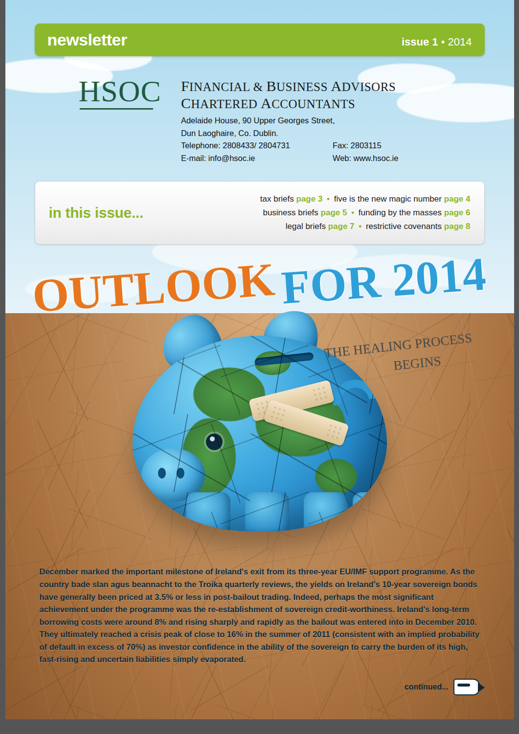newsletter
issue 1 • 2014
HSOC
FINANCIAL & BUSINESS ADVISORS
CHARTERED ACCOUNTANTS
Adelaide House, 90 Upper Georges Street,
Dun Laoghaire, Co. Dublin.
Telephone: 2808433/ 2804731 Fax: 2803115 E-mail: info@hsoc.ie Web: www.hsoc.ie
in this issue...
tax briefs page 3 • five is the new magic number page 4
business briefs page 5 • funding by the masses page 6
legal briefs page 7 • restrictive covenants page 8
OUTLOOK FOR 2014
THE HEALING PROCESS BEGINS
December marked the important milestone of Ireland's exit from its three-year EU/IMF support programme. As the country bade slan agus beannacht to the Troika quarterly reviews, the yields on Ireland's 10-year sovereign bonds have generally been priced at 3.5% or less in post-bailout trading. Indeed, perhaps the most significant achievement under the programme was the re-establishment of sovereign credit-worthiness. Ireland's long-term borrowing costs were around 8% and rising sharply and rapidly as the bailout was entered into in December 2010. They ultimately reached a crisis peak of close to 16% in the summer of 2011 (consistent with an implied probability of default in excess of 70%) as investor confidence in the ability of the sovereign to carry the burden of its high, fast-rising and uncertain liabilities simply evaporated.
continued...